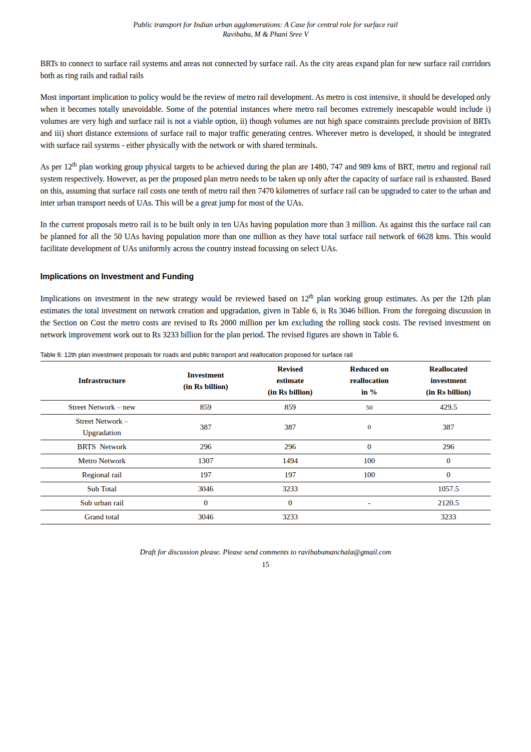Public transport for Indian urban agglomerations: A Case for central role for surface rail
Ravibabu, M & Phani Sree V
BRTs to connect to surface rail systems and areas not connected by surface rail. As the city areas expand plan for new surface rail corridors both as ring rails and radial rails
Most important implication to policy would be the review of metro rail development. As metro is cost intensive, it should be developed only when it becomes totally unavoidable. Some of the potential instances where metro rail becomes extremely inescapable would include i) volumes are very high and surface rail is not a viable option, ii) though volumes are not high space constraints preclude provision of BRTs and iii) short distance extensions of surface rail to major traffic generating centres. Wherever metro is developed, it should be integrated with surface rail systems - either physically with the network or with shared terminals.
As per 12th plan working group physical targets to be achieved during the plan are 1480, 747 and 989 kms of BRT, metro and regional rail system respectively. However, as per the proposed plan metro needs to be taken up only after the capacity of surface rail is exhausted. Based on this, assuming that surface rail costs one tenth of metro rail then 7470 kilometres of surface rail can be upgraded to cater to the urban and inter urban transport needs of UAs. This will be a great jump for most of the UAs.
In the current proposals metro rail is to be built only in ten UAs having population more than 3 million. As against this the surface rail can be planned for all the 50 UAs having population more than one million as they have total surface rail network of 6628 kms. This would facilitate development of UAs uniformly across the country instead focussing on select UAs.
Implications on Investment and Funding
Implications on investment in the new strategy would be reviewed based on 12th plan working group estimates. As per the 12th plan estimates the total investment on network creation and upgradation, given in Table 6, is Rs 3046 billion. From the foregoing discussion in the Section on Cost the metro costs are revised to Rs 2000 million per km excluding the rolling stock costs. The revised investment on network improvement work out to Rs 3233 billion for the plan period. The revised figures are shown in Table 6.
Table 6: 12th plan investment proposals for roads and public transport and reallocation proposed for surface rail
| Infrastructure | Investment (in Rs billion) | Revised estimate (in Rs billion) | Reduced on reallocation in % | Reallocated investment (in Rs billion) |
| --- | --- | --- | --- | --- |
| Street Network – new | 859 | 859 | 50 | 429.5 |
| Street Network – Upgradation | 387 | 387 | 0 | 387 |
| BRTS Network | 296 | 296 | 0 | 296 |
| Metro Network | 1307 | 1494 | 100 | 0 |
| Regional rail | 197 | 197 | 100 | 0 |
| Sub Total | 3046 | 3233 | | 1057.5 |
| Sub urban rail | 0 | 0 | - | 2120.5 |
| Grand total | 3046 | 3233 | | 3233 |
Draft for discussion please. Please send comments to ravibabumanchala@gmail.com
15